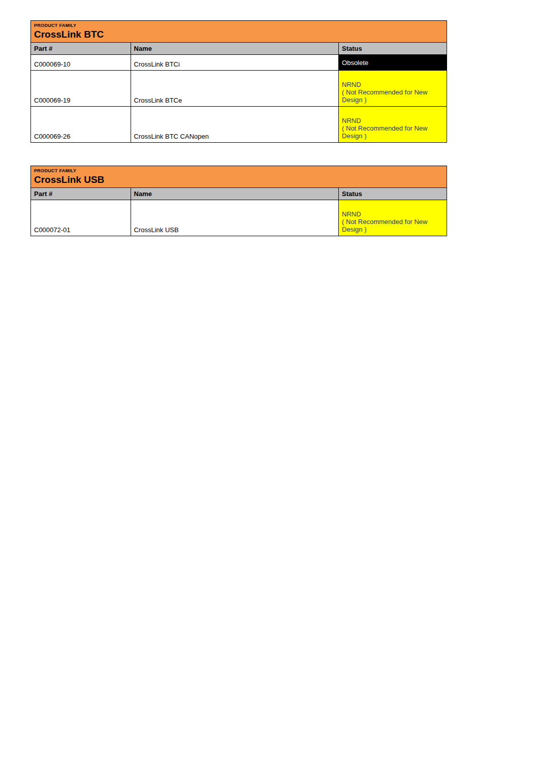| PRODUCT FAMILY CrossLink BTC |
| Part # | Name | Status |
| C000069-10 | CrossLink BTCi | Obsolete |
| C000069-19 | CrossLink BTCe | NRND ( Not Recommended for New Design ) |
| C000069-26 | CrossLink BTC CANopen | NRND ( Not Recommended for New Design ) |
| PRODUCT FAMILY CrossLink USB |
| Part # | Name | Status |
| C000072-01 | CrossLink USB | NRND ( Not Recommended for New Design ) |